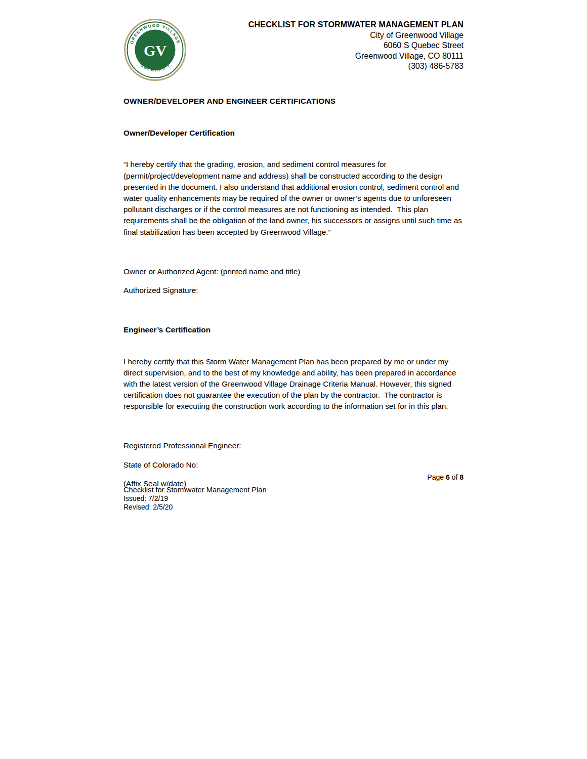GV GREENWOOD VILLAGE COLORADO
CHECKLIST FOR STORMWATER MANAGEMENT PLAN
City of Greenwood Village
6060 S Quebec Street
Greenwood Village, CO 80111
(303) 486-5783
OWNER/DEVELOPER AND ENGINEER CERTIFICATIONS
Owner/Developer Certification
“I hereby certify that the grading, erosion, and sediment control measures for (permit/project/development name and address) shall be constructed according to the design presented in the document. I also understand that additional erosion control, sediment control and water quality enhancements may be required of the owner or owner’s agents due to unforeseen pollutant discharges or if the control measures are not functioning as intended. This plan requirements shall be the obligation of the land owner, his successors or assigns until such time as final stabilization has been accepted by Greenwood Village.”
Owner or Authorized Agent: (printed name and title)
Authorized Signature:
Engineer’s Certification
I hereby certify that this Storm Water Management Plan has been prepared by me or under my direct supervision, and to the best of my knowledge and ability, has been prepared in accordance with the latest version of the Greenwood Village Drainage Criteria Manual. However, this signed certification does not guarantee the execution of the plan by the contractor. The contractor is responsible for executing the construction work according to the information set for in this plan.
Registered Professional Engineer:
State of Colorado No:
(Affix Seal w/date)
Page 6 of 8
Checklist for Stormwater Management Plan
Issued: 7/2/19
Revised: 2/5/20